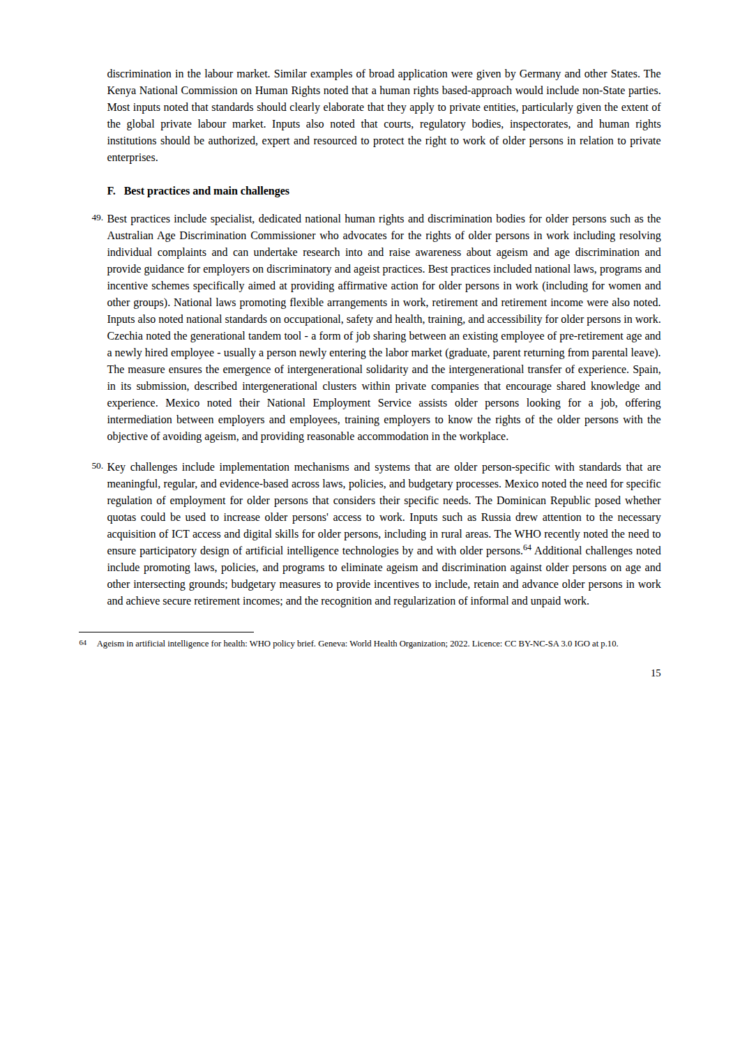discrimination in the labour market. Similar examples of broad application were given by Germany and other States. The Kenya National Commission on Human Rights noted that a human rights based-approach would include non-State parties. Most inputs noted that standards should clearly elaborate that they apply to private entities, particularly given the extent of the global private labour market. Inputs also noted that courts, regulatory bodies, inspectorates, and human rights institutions should be authorized, expert and resourced to protect the right to work of older persons in relation to private enterprises.
F. Best practices and main challenges
49.
Best practices include specialist, dedicated national human rights and discrimination bodies for older persons such as the Australian Age Discrimination Commissioner who advocates for the rights of older persons in work including resolving individual complaints and can undertake research into and raise awareness about ageism and age discrimination and provide guidance for employers on discriminatory and ageist practices. Best practices included national laws, programs and incentive schemes specifically aimed at providing affirmative action for older persons in work (including for women and other groups). National laws promoting flexible arrangements in work, retirement and retirement income were also noted. Inputs also noted national standards on occupational, safety and health, training, and accessibility for older persons in work. Czechia noted the generational tandem tool - a form of job sharing between an existing employee of pre-retirement age and a newly hired employee - usually a person newly entering the labor market (graduate, parent returning from parental leave). The measure ensures the emergence of intergenerational solidarity and the intergenerational transfer of experience. Spain, in its submission, described intergenerational clusters within private companies that encourage shared knowledge and experience. Mexico noted their National Employment Service assists older persons looking for a job, offering intermediation between employers and employees, training employers to know the rights of the older persons with the objective of avoiding ageism, and providing reasonable accommodation in the workplace.
50.
Key challenges include implementation mechanisms and systems that are older person-specific with standards that are meaningful, regular, and evidence-based across laws, policies, and budgetary processes. Mexico noted the need for specific regulation of employment for older persons that considers their specific needs. The Dominican Republic posed whether quotas could be used to increase older persons' access to work. Inputs such as Russia drew attention to the necessary acquisition of ICT access and digital skills for older persons, including in rural areas. The WHO recently noted the need to ensure participatory design of artificial intelligence technologies by and with older persons.64 Additional challenges noted include promoting laws, policies, and programs to eliminate ageism and discrimination against older persons on age and other intersecting grounds; budgetary measures to provide incentives to include, retain and advance older persons in work and achieve secure retirement incomes; and the recognition and regularization of informal and unpaid work.
64 Ageism in artificial intelligence for health: WHO policy brief. Geneva: World Health Organization; 2022. Licence: CC BY-NC-SA 3.0 IGO at p.10.
15